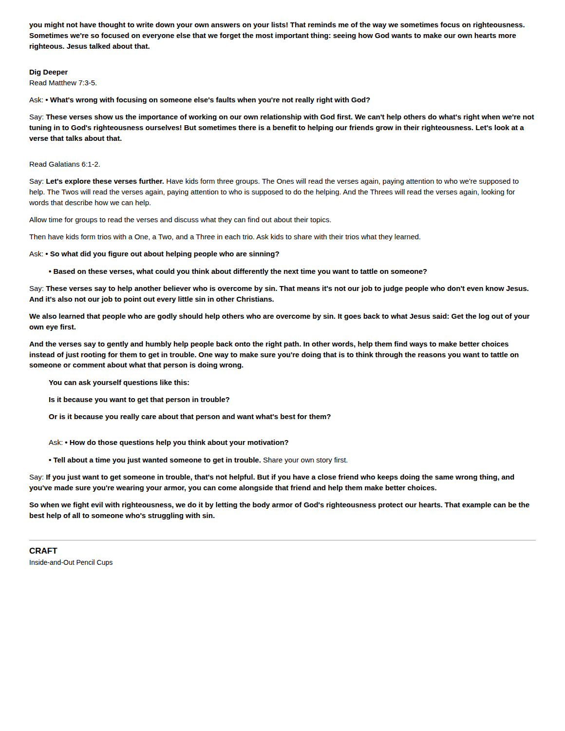you might not have thought to write down your own answers on your lists! That reminds me of the way we sometimes focus on righteousness. Sometimes we're so focused on everyone else that we forget the most important thing: seeing how God wants to make our own hearts more righteous. Jesus talked about that.
Dig Deeper
Read Matthew 7:3-5.
Ask: • What's wrong with focusing on someone else's faults when you're not really right with God?
Say: These verses show us the importance of working on our own relationship with God first. We can't help others do what's right when we're not tuning in to God's righteousness ourselves! But sometimes there is a benefit to helping our friends grow in their righteousness. Let's look at a verse that talks about that.
Read Galatians 6:1-2.
Say: Let's explore these verses further. Have kids form three groups. The Ones will read the verses again, paying attention to who we're supposed to help. The Twos will read the verses again, paying attention to who is supposed to do the helping. And the Threes will read the verses again, looking for words that describe how we can help.
Allow time for groups to read the verses and discuss what they can find out about their topics.
Then have kids form trios with a One, a Two, and a Three in each trio. Ask kids to share with their trios what they learned.
Ask: • So what did you figure out about helping people who are sinning?
• Based on these verses, what could you think about differently the next time you want to tattle on someone?
Say: These verses say to help another believer who is overcome by sin. That means it's not our job to judge people who don't even know Jesus. And it's also not our job to point out every little sin in other Christians.
We also learned that people who are godly should help others who are overcome by sin. It goes back to what Jesus said: Get the log out of your own eye first.
And the verses say to gently and humbly help people back onto the right path. In other words, help them find ways to make better choices instead of just rooting for them to get in trouble. One way to make sure you're doing that is to think through the reasons you want to tattle on someone or comment about what that person is doing wrong.
You can ask yourself questions like this:
Is it because you want to get that person in trouble?
Or is it because you really care about that person and want what's best for them?
Ask: • How do those questions help you think about your motivation?
• Tell about a time you just wanted someone to get in trouble. Share your own story first.
Say: If you just want to get someone in trouble, that's not helpful. But if you have a close friend who keeps doing the same wrong thing, and you've made sure you're wearing your armor, you can come alongside that friend and help them make better choices.
So when we fight evil with righteousness, we do it by letting the body armor of God's righteousness protect our hearts. That example can be the best help of all to someone who's struggling with sin.
CRAFT
Inside-and-Out Pencil Cups